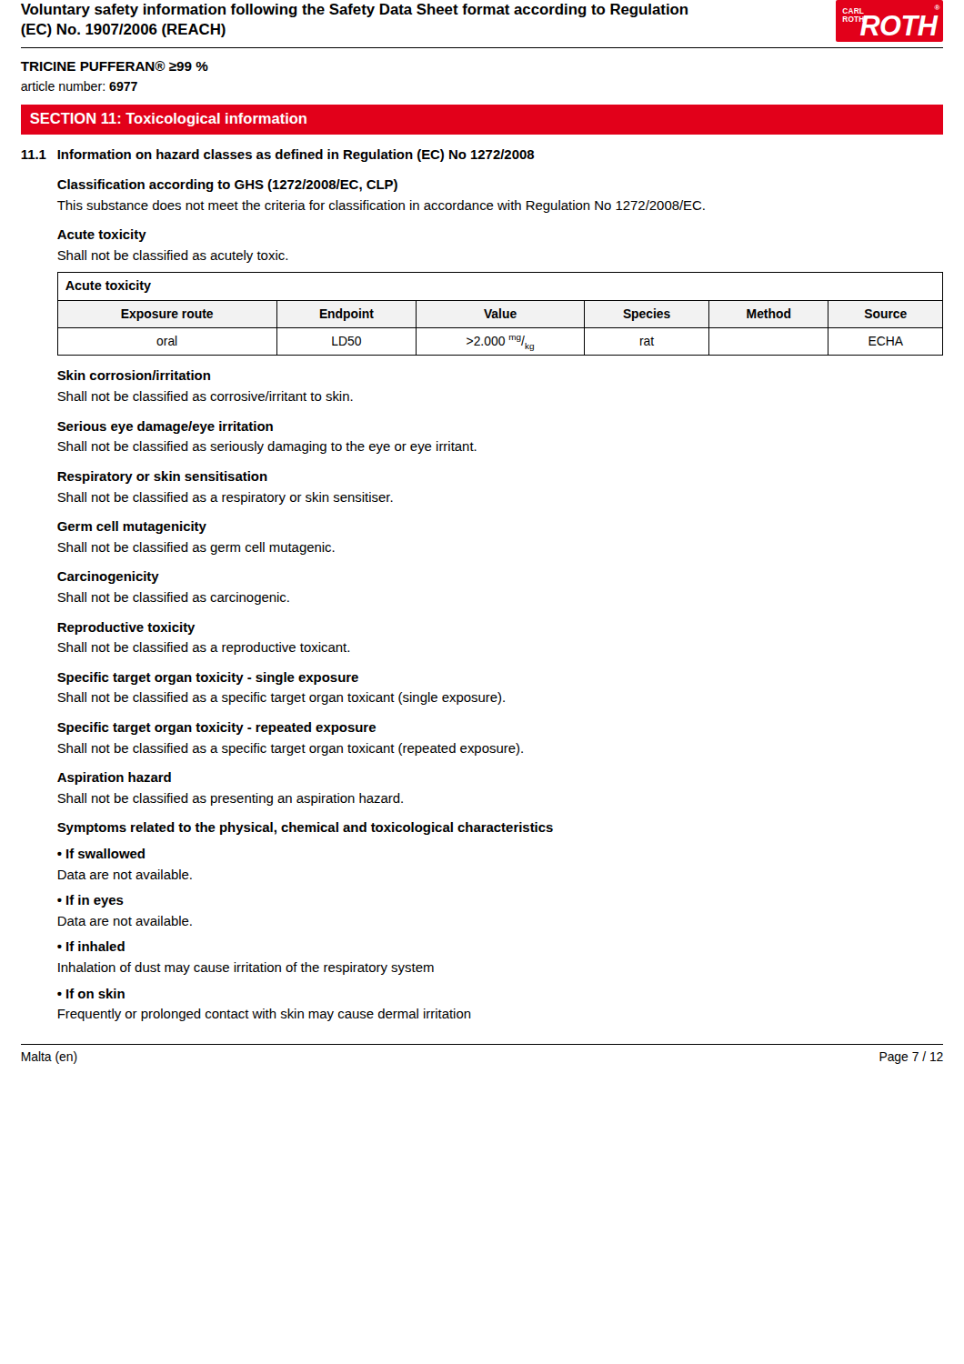Voluntary safety information following the Safety Data Sheet format according to Regulation (EC) No. 1907/2006 (REACH)
Carl
Roth ® ROTH
TRICINE PUFFERAN® ≥99 %
article number: 6977
SECTION 11: Toxicological information
11.1
Information on hazard classes as defined in Regulation (EC) No 1272/2008
Classification according to GHS (1272/2008/EC, CLP)
This substance does not meet the criteria for classification in accordance with Regulation No 1272/2008/EC.
Acute toxicity
Shall not be classified as acutely toxic.
Acute toxicity
| Exposure route | Endpoint | Value | Species | Method | Source |
| --- | --- | --- | --- | --- | --- |
| oral | LD50 | >2.000 mg / kg | rat | | ECHA |
Skin corrosion/irritation
Shall not be classified as corrosive/irritant to skin.
Serious eye damage/eye irritation
Shall not be classified as seriously damaging to the eye or eye irritant.
Respiratory or skin sensitisation
Shall not be classified as a respiratory or skin sensitiser.
Germ cell mutagenicity
Shall not be classified as germ cell mutagenic.
Carcinogenicity
Shall not be classified as carcinogenic.
Reproductive toxicity
Shall not be classified as a reproductive toxicant.
Specific target organ toxicity - single exposure
Shall not be classified as a specific target organ toxicant (single exposure).
Specific target organ toxicity - repeated exposure
Shall not be classified as a specific target organ toxicant (repeated exposure).
Aspiration hazard
Shall not be classified as presenting an aspiration hazard.
Symptoms related to the physical, chemical and toxicological characteristics
• If swallowed
Data are not available.
• If in eyes
Data are not available.
• If inhaled
Inhalation of dust may cause irritation of the respiratory system
• If on skin
Frequently or prolonged contact with skin may cause dermal irritation
Malta (en) Page 7 / 12